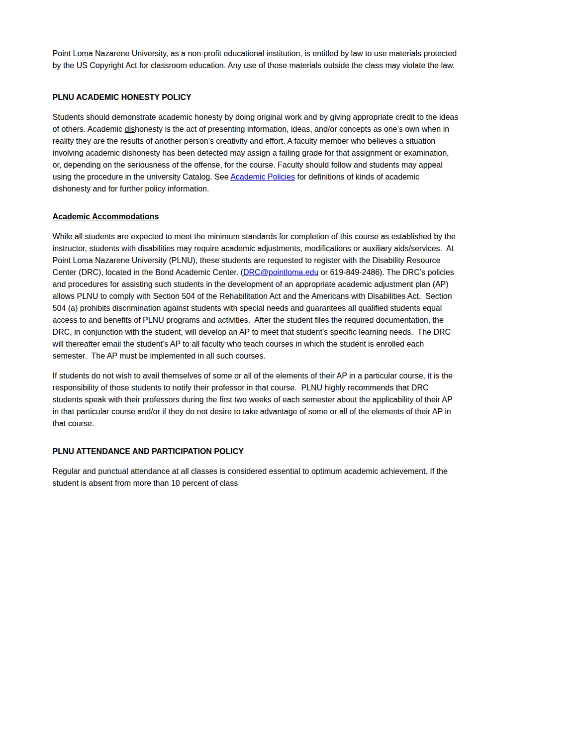Point Loma Nazarene University, as a non-profit educational institution, is entitled by law to use materials protected by the US Copyright Act for classroom education. Any use of those materials outside the class may violate the law.
PLNU Academic Honesty Policy
Students should demonstrate academic honesty by doing original work and by giving appropriate credit to the ideas of others. Academic dishonesty is the act of presenting information, ideas, and/or concepts as one’s own when in reality they are the results of another person’s creativity and effort. A faculty member who believes a situation involving academic dishonesty has been detected may assign a failing grade for that assignment or examination, or, depending on the seriousness of the offense, for the course. Faculty should follow and students may appeal using the procedure in the university Catalog. See Academic Policies for definitions of kinds of academic dishonesty and for further policy information.
Academic Accommodations
While all students are expected to meet the minimum standards for completion of this course as established by the instructor, students with disabilities may require academic adjustments, modifications or auxiliary aids/services. At Point Loma Nazarene University (PLNU), these students are requested to register with the Disability Resource Center (DRC), located in the Bond Academic Center. (DRC@pointloma.edu or 619-849-2486). The DRC’s policies and procedures for assisting such students in the development of an appropriate academic adjustment plan (AP) allows PLNU to comply with Section 504 of the Rehabilitation Act and the Americans with Disabilities Act. Section 504 (a) prohibits discrimination against students with special needs and guarantees all qualified students equal access to and benefits of PLNU programs and activities. After the student files the required documentation, the DRC, in conjunction with the student, will develop an AP to meet that student’s specific learning needs. The DRC will thereafter email the student’s AP to all faculty who teach courses in which the student is enrolled each semester. The AP must be implemented in all such courses.
If students do not wish to avail themselves of some or all of the elements of their AP in a particular course, it is the responsibility of those students to notify their professor in that course. PLNU highly recommends that DRC students speak with their professors during the first two weeks of each semester about the applicability of their AP in that particular course and/or if they do not desire to take advantage of some or all of the elements of their AP in that course.
PLNU Attendance and Participation Policy
Regular and punctual attendance at all classes is considered essential to optimum academic achievement. If the student is absent from more than 10 percent of class